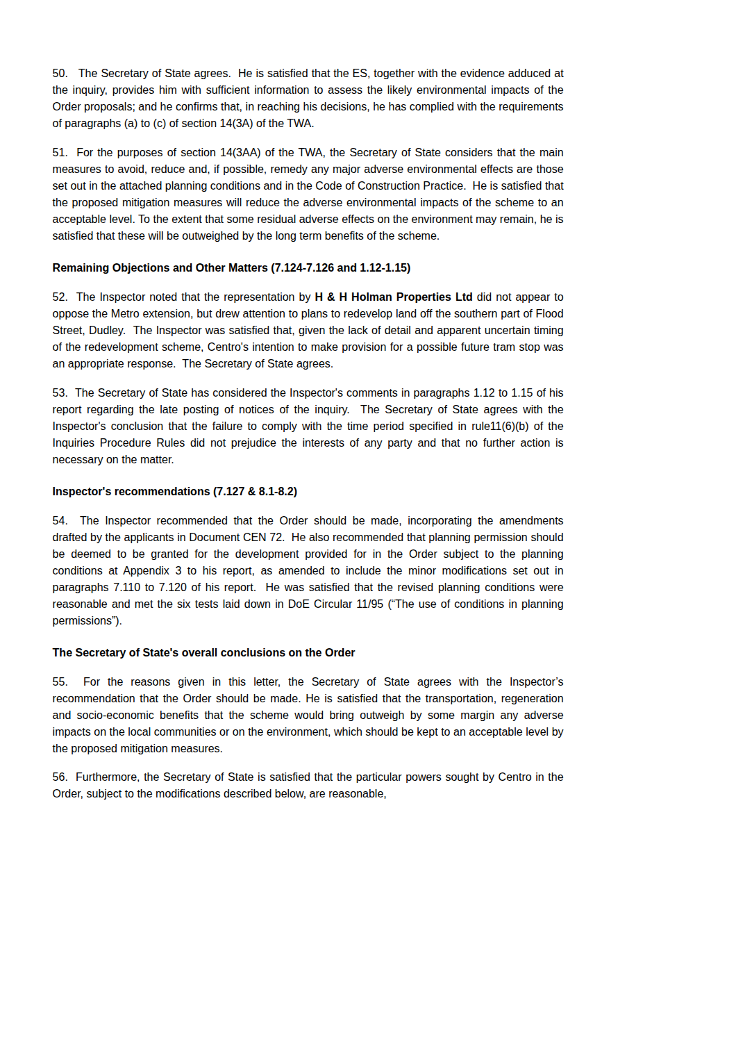50. The Secretary of State agrees. He is satisfied that the ES, together with the evidence adduced at the inquiry, provides him with sufficient information to assess the likely environmental impacts of the Order proposals; and he confirms that, in reaching his decisions, he has complied with the requirements of paragraphs (a) to (c) of section 14(3A) of the TWA.
51. For the purposes of section 14(3AA) of the TWA, the Secretary of State considers that the main measures to avoid, reduce and, if possible, remedy any major adverse environmental effects are those set out in the attached planning conditions and in the Code of Construction Practice. He is satisfied that the proposed mitigation measures will reduce the adverse environmental impacts of the scheme to an acceptable level. To the extent that some residual adverse effects on the environment may remain, he is satisfied that these will be outweighed by the long term benefits of the scheme.
Remaining Objections and Other Matters (7.124-7.126 and 1.12-1.15)
52. The Inspector noted that the representation by H & H Holman Properties Ltd did not appear to oppose the Metro extension, but drew attention to plans to redevelop land off the southern part of Flood Street, Dudley. The Inspector was satisfied that, given the lack of detail and apparent uncertain timing of the redevelopment scheme, Centro's intention to make provision for a possible future tram stop was an appropriate response. The Secretary of State agrees.
53. The Secretary of State has considered the Inspector's comments in paragraphs 1.12 to 1.15 of his report regarding the late posting of notices of the inquiry. The Secretary of State agrees with the Inspector's conclusion that the failure to comply with the time period specified in rule11(6)(b) of the Inquiries Procedure Rules did not prejudice the interests of any party and that no further action is necessary on the matter.
Inspector's recommendations (7.127 & 8.1-8.2)
54. The Inspector recommended that the Order should be made, incorporating the amendments drafted by the applicants in Document CEN 72. He also recommended that planning permission should be deemed to be granted for the development provided for in the Order subject to the planning conditions at Appendix 3 to his report, as amended to include the minor modifications set out in paragraphs 7.110 to 7.120 of his report. He was satisfied that the revised planning conditions were reasonable and met the six tests laid down in DoE Circular 11/95 (“The use of conditions in planning permissions”).
The Secretary of State's overall conclusions on the Order
55. For the reasons given in this letter, the Secretary of State agrees with the Inspector’s recommendation that the Order should be made. He is satisfied that the transportation, regeneration and socio-economic benefits that the scheme would bring outweigh by some margin any adverse impacts on the local communities or on the environment, which should be kept to an acceptable level by the proposed mitigation measures.
56. Furthermore, the Secretary of State is satisfied that the particular powers sought by Centro in the Order, subject to the modifications described below, are reasonable,